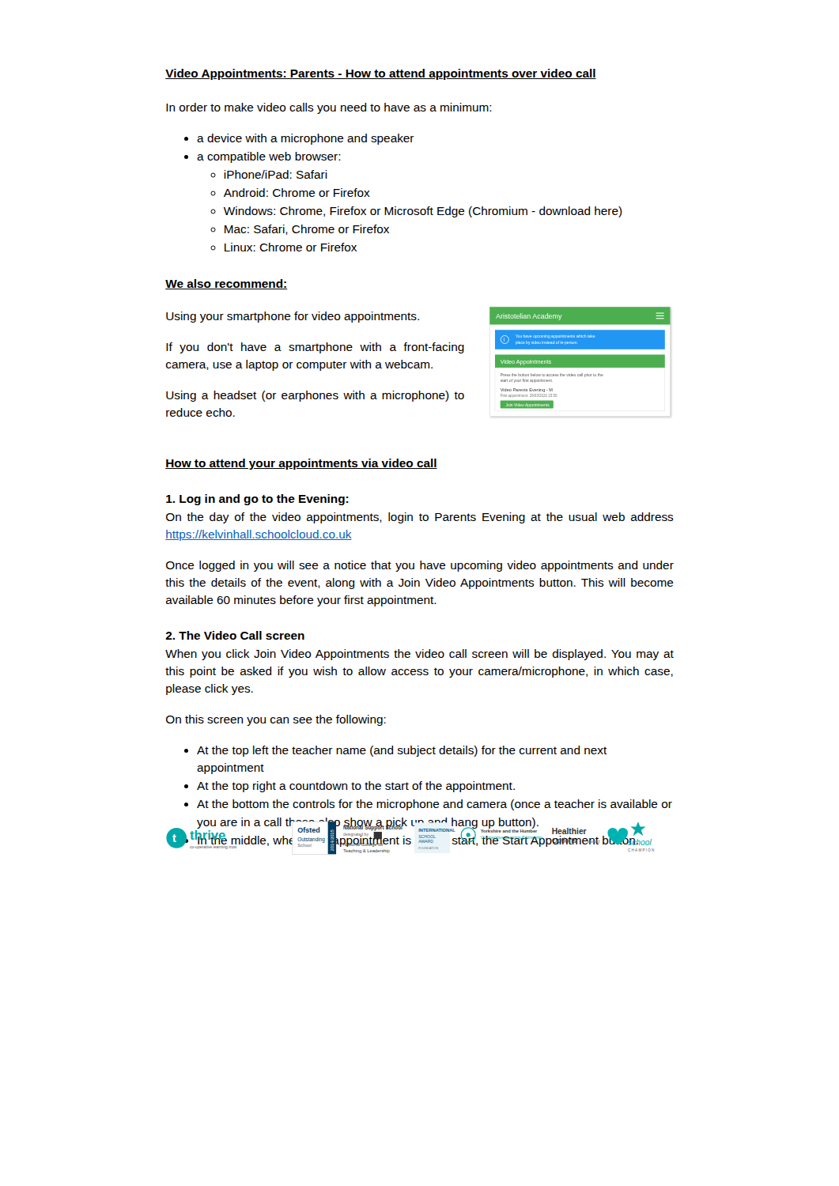Video Appointments: Parents - How to attend appointments over video call
In order to make video calls you need to have as a minimum:
a device with a microphone and speaker
a compatible web browser:
iPhone/iPad: Safari
Android: Chrome or Firefox
Windows: Chrome, Firefox or Microsoft Edge (Chromium - download here)
Mac: Safari, Chrome or Firefox
Linux: Chrome or Firefox
We also recommend:
Using your smartphone for video appointments.
If you don't have a smartphone with a front-facing camera, use a laptop or computer with a webcam.
Using a headset (or earphones with a microphone) to reduce echo.
How to attend your appointments via video call
1. Log in and go to the Evening:
On the day of the video appointments, login to Parents Evening at the usual web address https://kelvinhall.schoolcloud.co.uk
Once logged in you will see a notice that you have upcoming video appointments and under this the details of the event, along with a Join Video Appointments button. This will become available 60 minutes before your first appointment.
2. The Video Call screen
When you click Join Video Appointments the video call screen will be displayed. You may at this point be asked if you wish to allow access to your camera/microphone, in which case, please click yes.
On this screen you can see the following:
At the top left the teacher name (and subject details) for the current and next appointment
At the top right a countdown to the start of the appointment.
At the bottom the controls for the microphone and camera (once a teacher is available or you are in a call these also show a pick up and hang up button).
In the middle, when your appointment is due to start, the Start Appointment button.